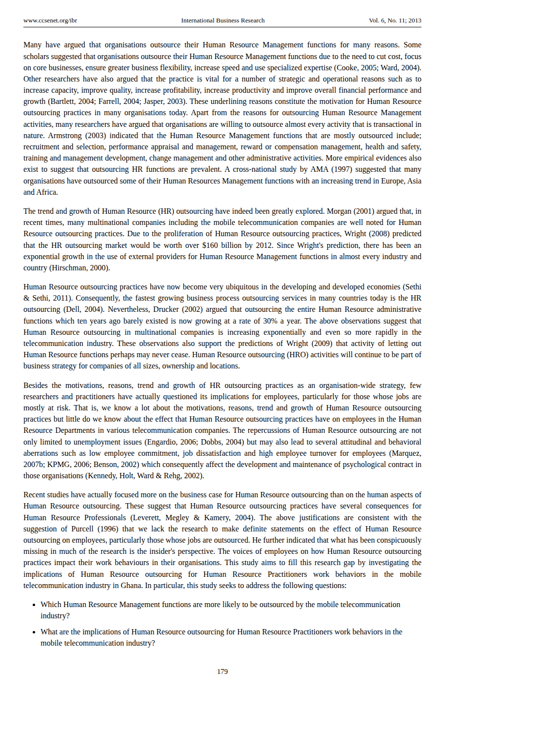www.ccsenet.org/ibr International Business Research Vol. 6, No. 11; 2013
Many have argued that organisations outsource their Human Resource Management functions for many reasons. Some scholars suggested that organisations outsource their Human Resource Management functions due to the need to cut cost, focus on core businesses, ensure greater business flexibility, increase speed and use specialized expertise (Cooke, 2005; Ward, 2004). Other researchers have also argued that the practice is vital for a number of strategic and operational reasons such as to increase capacity, improve quality, increase profitability, increase productivity and improve overall financial performance and growth (Bartlett, 2004; Farrell, 2004; Jasper, 2003). These underlining reasons constitute the motivation for Human Resource outsourcing practices in many organisations today. Apart from the reasons for outsourcing Human Resource Management activities, many researchers have argued that organisations are willing to outsource almost every activity that is transactional in nature. Armstrong (2003) indicated that the Human Resource Management functions that are mostly outsourced include; recruitment and selection, performance appraisal and management, reward or compensation management, health and safety, training and management development, change management and other administrative activities. More empirical evidences also exist to suggest that outsourcing HR functions are prevalent. A cross-national study by AMA (1997) suggested that many organisations have outsourced some of their Human Resources Management functions with an increasing trend in Europe, Asia and Africa.
The trend and growth of Human Resource (HR) outsourcing have indeed been greatly explored. Morgan (2001) argued that, in recent times, many multinational companies including the mobile telecommunication companies are well noted for Human Resource outsourcing practices. Due to the proliferation of Human Resource outsourcing practices, Wright (2008) predicted that the HR outsourcing market would be worth over $160 billion by 2012. Since Wright's prediction, there has been an exponential growth in the use of external providers for Human Resource Management functions in almost every industry and country (Hirschman, 2000).
Human Resource outsourcing practices have now become very ubiquitous in the developing and developed economies (Sethi & Sethi, 2011). Consequently, the fastest growing business process outsourcing services in many countries today is the HR outsourcing (Dell, 2004). Nevertheless, Drucker (2002) argued that outsourcing the entire Human Resource administrative functions which ten years ago barely existed is now growing at a rate of 30% a year. The above observations suggest that Human Resource outsourcing in multinational companies is increasing exponentially and even so more rapidly in the telecommunication industry. These observations also support the predictions of Wright (2009) that activity of letting out Human Resource functions perhaps may never cease. Human Resource outsourcing (HRO) activities will continue to be part of business strategy for companies of all sizes, ownership and locations.
Besides the motivations, reasons, trend and growth of HR outsourcing practices as an organisation-wide strategy, few researchers and practitioners have actually questioned its implications for employees, particularly for those whose jobs are mostly at risk. That is, we know a lot about the motivations, reasons, trend and growth of Human Resource outsourcing practices but little do we know about the effect that Human Resource outsourcing practices have on employees in the Human Resource Departments in various telecommunication companies. The repercussions of Human Resource outsourcing are not only limited to unemployment issues (Engardio, 2006; Dobbs, 2004) but may also lead to several attitudinal and behavioral aberrations such as low employee commitment, job dissatisfaction and high employee turnover for employees (Marquez, 2007b; KPMG, 2006; Benson, 2002) which consequently affect the development and maintenance of psychological contract in those organisations (Kennedy, Holt, Ward & Rehg, 2002).
Recent studies have actually focused more on the business case for Human Resource outsourcing than on the human aspects of Human Resource outsourcing. These suggest that Human Resource outsourcing practices have several consequences for Human Resource Professionals (Leverett, Megley & Kamery, 2004). The above justifications are consistent with the suggestion of Purcell (1996) that we lack the research to make definite statements on the effect of Human Resource outsourcing on employees, particularly those whose jobs are outsourced. He further indicated that what has been conspicuously missing in much of the research is the insider's perspective. The voices of employees on how Human Resource outsourcing practices impact their work behaviours in their organisations. This study aims to fill this research gap by investigating the implications of Human Resource outsourcing for Human Resource Practitioners work behaviors in the mobile telecommunication industry in Ghana. In particular, this study seeks to address the following questions:
Which Human Resource Management functions are more likely to be outsourced by the mobile telecommunication industry?
What are the implications of Human Resource outsourcing for Human Resource Practitioners work behaviors in the mobile telecommunication industry?
179